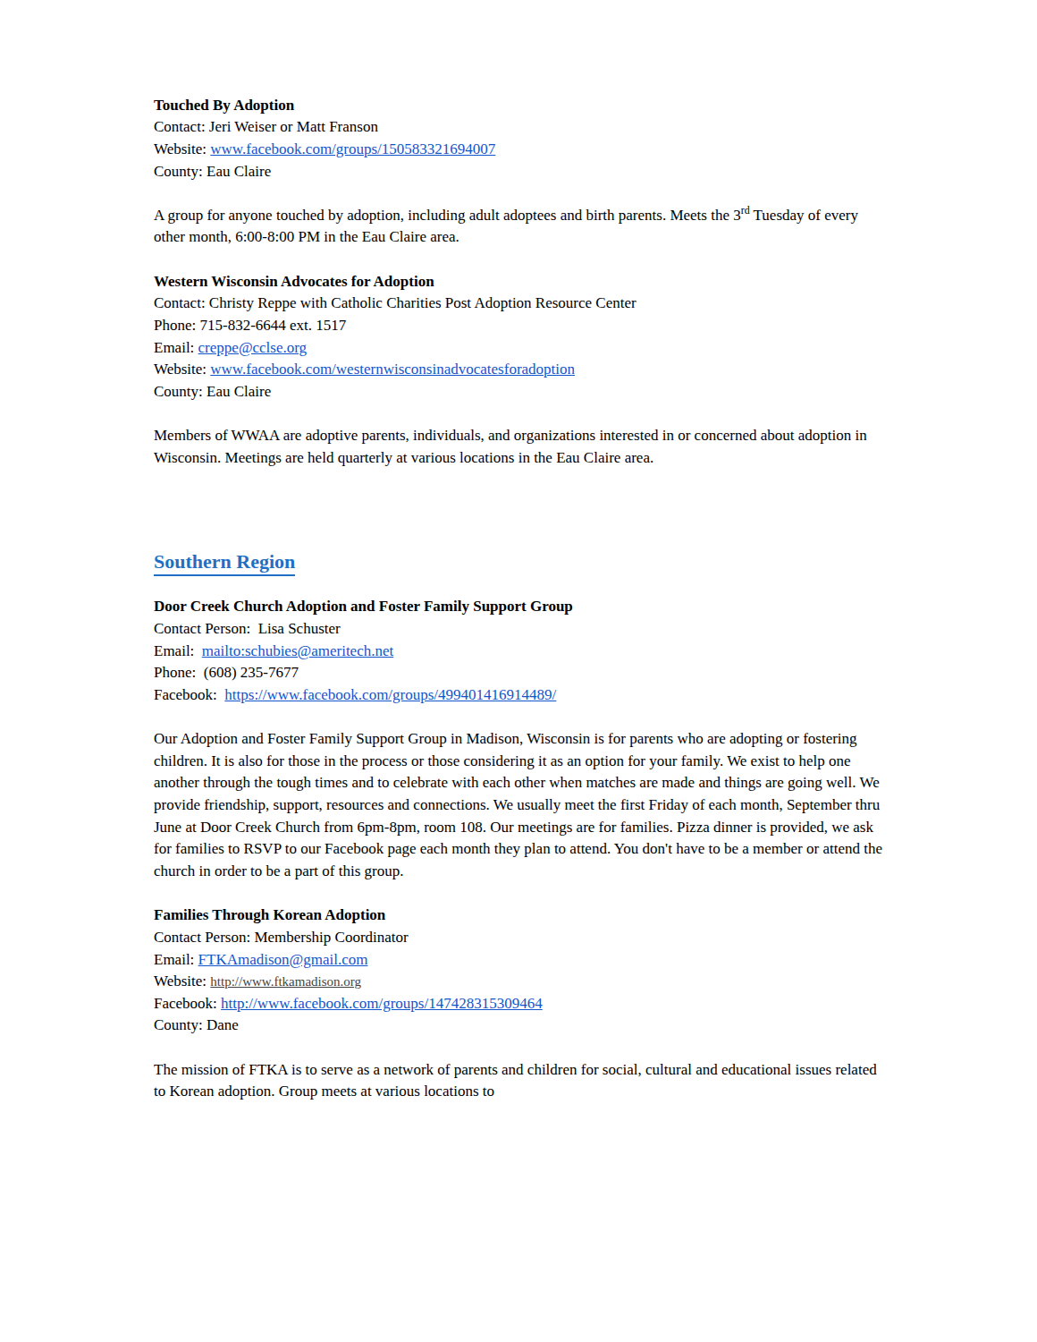Touched By Adoption
Contact: Jeri Weiser or Matt Franson
Website: www.facebook.com/groups/150583321694007
County: Eau Claire
A group for anyone touched by adoption, including adult adoptees and birth parents. Meets the 3rd Tuesday of every other month, 6:00-8:00 PM in the Eau Claire area.
Western Wisconsin Advocates for Adoption
Contact: Christy Reppe with Catholic Charities Post Adoption Resource Center
Phone: 715-832-6644 ext. 1517
Email: creppe@cclse.org
Website: www.facebook.com/westernwisconsinadvocatesforadoption
County: Eau Claire
Members of WWAA are adoptive parents, individuals, and organizations interested in or concerned about adoption in Wisconsin. Meetings are held quarterly at various locations in the Eau Claire area.
Southern Region
Door Creek Church Adoption and Foster Family Support Group
Contact Person: Lisa Schuster
Email: mailto:schubies@ameritech.net
Phone: (608) 235-7677
Facebook: https://www.facebook.com/groups/499401416914489/
Our Adoption and Foster Family Support Group in Madison, Wisconsin is for parents who are adopting or fostering children. It is also for those in the process or those considering it as an option for your family. We exist to help one another through the tough times and to celebrate with each other when matches are made and things are going well. We provide friendship, support, resources and connections. We usually meet the first Friday of each month, September thru June at Door Creek Church from 6pm-8pm, room 108. Our meetings are for families. Pizza dinner is provided, we ask for families to RSVP to our Facebook page each month they plan to attend. You don't have to be a member or attend the church in order to be a part of this group.
Families Through Korean Adoption
Contact Person: Membership Coordinator
Email: FTKAmadison@gmail.com
Website: http://www.ftkamadison.org
Facebook: http://www.facebook.com/groups/147428315309464
County: Dane
The mission of FTKA is to serve as a network of parents and children for social, cultural and educational issues related to Korean adoption. Group meets at various locations to